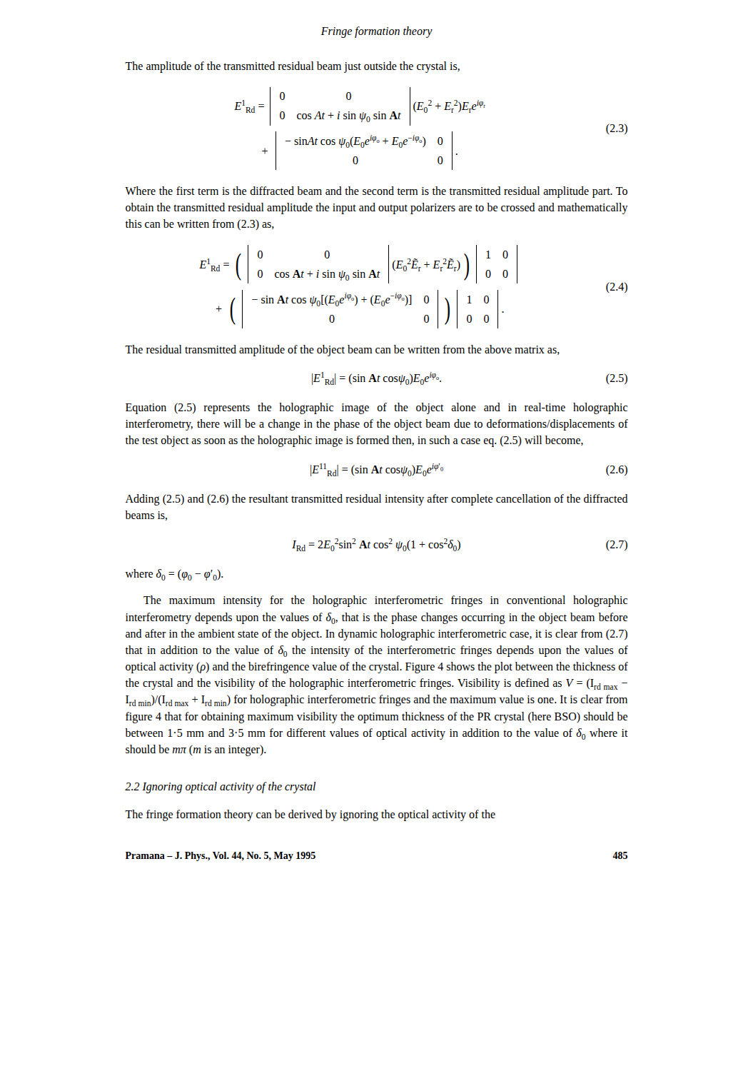Fringe formation theory
The amplitude of the transmitted residual beam just outside the crystal is,
E1Rd =
| 0 | 0 |
| 0 | cos At + i sin ψ 0 sin A t |
(E02 + Er2)Ereiφr +
| − sin At cos ψ 0 ( E 0 e iφ o + E 0 e − iφ o ) | 0 |
| 0 | 0 |
.
(2.3)
Where the first term is the diffracted beam and the second term is the transmitted residual amplitude part. To obtain the transmitted residual amplitude the input and output polarizers are to be crossed and mathematically this can be written from (2.3) as,
E1Rd = (
| 0 | 0 |
| 0 | cos A t + i sin ψ 0 sin A t |
(E02Ẽr + Er2Ẽr) )
| 1 | 0 |
| 0 | 0 |
+ (
| − sin A t cos ψ 0 [( E 0 e iφ o ) + ( E 0 e − iφ o )] | 0 |
| 0 | 0 |
)
| 1 | 0 |
| 0 | 0 |
.
(2.4)
The residual transmitted amplitude of the object beam can be written from the above matrix as,
|E1Rd| = (sin At cosψ0)E0eiφo. (2.5)
Equation (2.5) represents the holographic image of the object alone and in real-time holographic interferometry, there will be a change in the phase of the object beam due to deformations/displacements of the test object as soon as the holographic image is formed then, in such a case eq. (2.5) will become,
|E11Rd| = (sin At cosψ0)E0eiφ′0 (2.6)
Adding (2.5) and (2.6) the resultant transmitted residual intensity after complete cancellation of the diffracted beams is,
IRd = 2E02sin2 At cos2 ψ0(1 + cos2δ0) (2.7)
where δ0 = (φ0 − φ′0).
The maximum intensity for the holographic interferometric fringes in conventional holographic interferometry depends upon the values of δ0, that is the phase changes occurring in the object beam before and after in the ambient state of the object. In dynamic holographic interferometric case, it is clear from (2.7) that in addition to the value of δ0 the intensity of the interferometric fringes depends upon the values of optical activity (ρ) and the birefringence value of the crystal. Figure 4 shows the plot between the thickness of the crystal and the visibility of the holographic interferometric fringes. Visibility is defined as V = (Ird max − Ird min)/(Ird max + Ird min) for holographic interferometric fringes and the maximum value is one. It is clear from figure 4 that for obtaining maximum visibility the optimum thickness of the PR crystal (here BSO) should be between 1·5 mm and 3·5 mm for different values of optical activity in addition to the value of δ0 where it should be mπ (m is an integer).
2.2 Ignoring optical activity of the crystal
The fringe formation theory can be derived by ignoring the optical activity of the
Pramana – J. Phys., Vol. 44, No. 5, May 1995 485